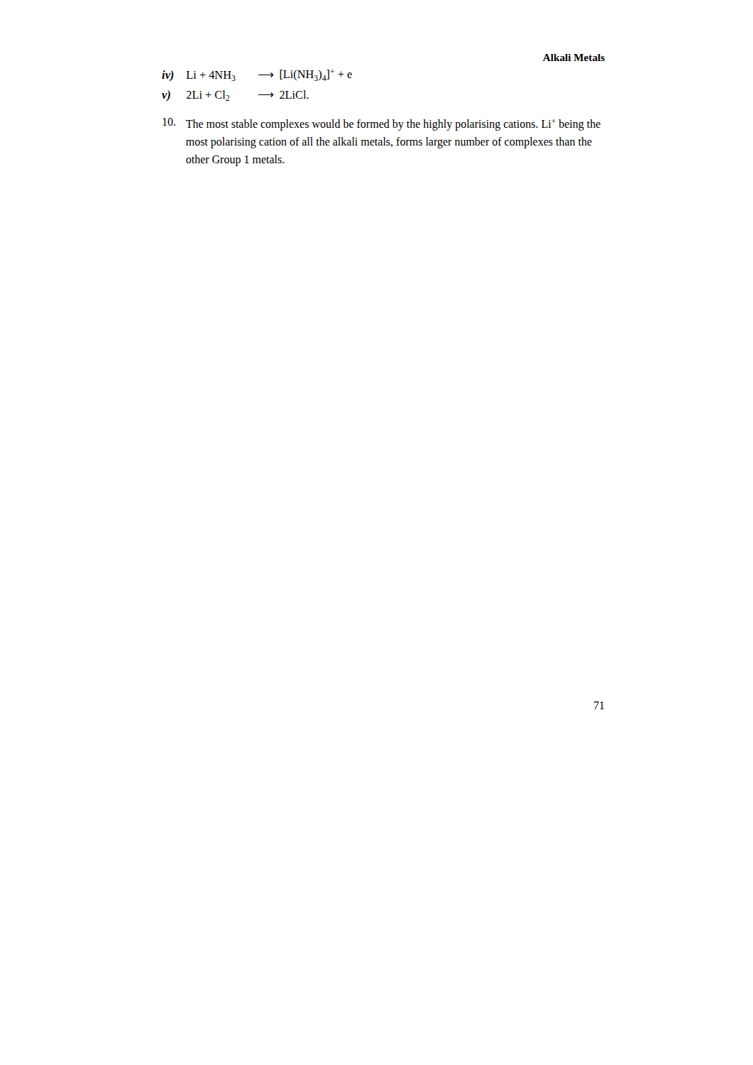Alkali Metals
iv) Li + 4NH3 ⟶ [Li(NH3)4]+ + e
v) 2Li + Cl2 ⟶ 2LiCl.
10.
The most stable complexes would be formed by the highly polarising cations. Li+ being the most polarising cation of all the alkali metals, forms larger number of complexes than the other Group 1 metals.
71